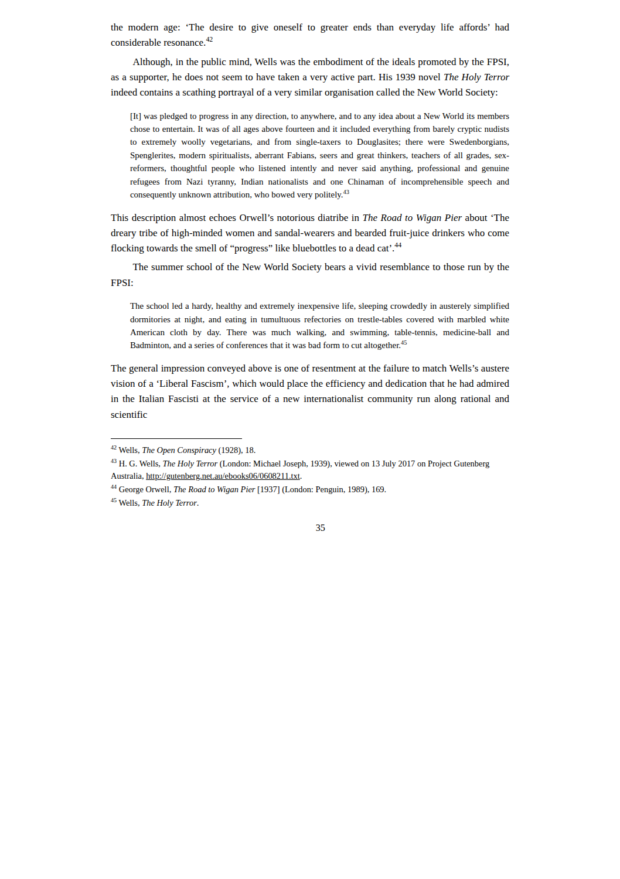the modern age: ‘The desire to give oneself to greater ends than everyday life affords’ had considerable resonance.42
Although, in the public mind, Wells was the embodiment of the ideals promoted by the FPSI, as a supporter, he does not seem to have taken a very active part. His 1939 novel The Holy Terror indeed contains a scathing portrayal of a very similar organisation called the New World Society:
[It] was pledged to progress in any direction, to anywhere, and to any idea about a New World its members chose to entertain. It was of all ages above fourteen and it included everything from barely cryptic nudists to extremely woolly vegetarians, and from single-taxers to Douglasites; there were Swedenborgians, Spenglerites, modern spiritualists, aberrant Fabians, seers and great thinkers, teachers of all grades, sex-reformers, thoughtful people who listened intently and never said anything, professional and genuine refugees from Nazi tyranny, Indian nationalists and one Chinaman of incomprehensible speech and consequently unknown attribution, who bowed very politely.43
This description almost echoes Orwell’s notorious diatribe in The Road to Wigan Pier about ‘The dreary tribe of high-minded women and sandal-wearers and bearded fruit-juice drinkers who come flocking towards the smell of “progress” like bluebottles to a dead cat’.44
The summer school of the New World Society bears a vivid resemblance to those run by the FPSI:
The school led a hardy, healthy and extremely inexpensive life, sleeping crowdedly in austerely simplified dormitories at night, and eating in tumultuous refectories on trestle-tables covered with marbled white American cloth by day. There was much walking, and swimming, table-tennis, medicine-ball and Badminton, and a series of conferences that it was bad form to cut altogether.45
The general impression conveyed above is one of resentment at the failure to match Wells’s austere vision of a ‘Liberal Fascism’, which would place the efficiency and dedication that he had admired in the Italian Fascisti at the service of a new internationalist community run along rational and scientific
42 Wells, The Open Conspiracy (1928), 18.
43 H. G. Wells, The Holy Terror (London: Michael Joseph, 1939), viewed on 13 July 2017 on Project Gutenberg Australia, http://gutenberg.net.au/ebooks06/0608211.txt.
44 George Orwell, The Road to Wigan Pier [1937] (London: Penguin, 1989), 169.
45 Wells, The Holy Terror.
35